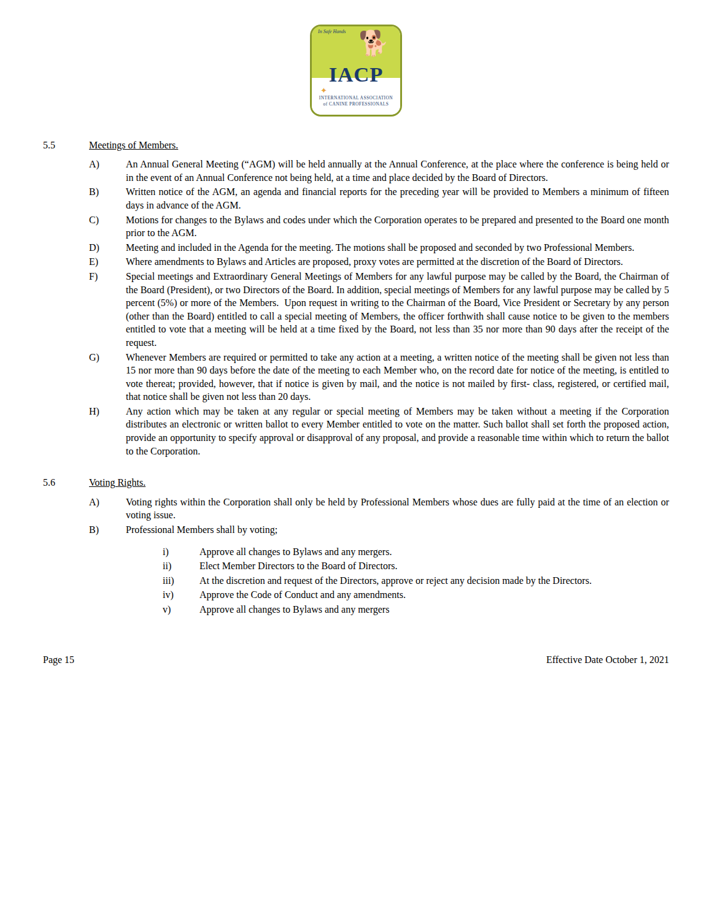In Safe Hands 🐕
✦
IACP
INTERNATIONAL ASSOCIATION
of CANINE PROFESSIONALS
5.5 Meetings of Members.
A) An Annual General Meeting (“AGM) will be held annually at the Annual Conference, at the place where the conference is being held or in the event of an Annual Conference not being held, at a time and place decided by the Board of Directors.
B) Written notice of the AGM, an agenda and financial reports for the preceding year will be provided to Members a minimum of fifteen days in advance of the AGM.
C) Motions for changes to the Bylaws and codes under which the Corporation operates to be prepared and presented to the Board one month prior to the AGM.
D) Meeting and included in the Agenda for the meeting. The motions shall be proposed and seconded by two Professional Members.
E) Where amendments to Bylaws and Articles are proposed, proxy votes are permitted at the discretion of the Board of Directors.
F) Special meetings and Extraordinary General Meetings of Members for any lawful purpose may be called by the Board, the Chairman of the Board (President), or two Directors of the Board. In addition, special meetings of Members for any lawful purpose may be called by 5 percent (5%) or more of the Members. Upon request in writing to the Chairman of the Board, Vice President or Secretary by any person (other than the Board) entitled to call a special meeting of Members, the officer forthwith shall cause notice to be given to the members entitled to vote that a meeting will be held at a time fixed by the Board, not less than 35 nor more than 90 days after the receipt of the request.
G) Whenever Members are required or permitted to take any action at a meeting, a written notice of the meeting shall be given not less than 15 nor more than 90 days before the date of the meeting to each Member who, on the record date for notice of the meeting, is entitled to vote thereat; provided, however, that if notice is given by mail, and the notice is not mailed by first- class, registered, or certified mail, that notice shall be given not less than 20 days.
H) Any action which may be taken at any regular or special meeting of Members may be taken without a meeting if the Corporation distributes an electronic or written ballot to every Member entitled to vote on the matter. Such ballot shall set forth the proposed action, provide an opportunity to specify approval or disapproval of any proposal, and provide a reasonable time within which to return the ballot to the Corporation.
5.6 Voting Rights.
A) Voting rights within the Corporation shall only be held by Professional Members whose dues are fully paid at the time of an election or voting issue.
B) Professional Members shall by voting;
i) Approve all changes to Bylaws and any mergers.
ii) Elect Member Directors to the Board of Directors.
iii) At the discretion and request of the Directors, approve or reject any decision made by the Directors.
iv) Approve the Code of Conduct and any amendments.
v) Approve all changes to Bylaws and any mergers
Page 15 Effective Date October 1, 2021